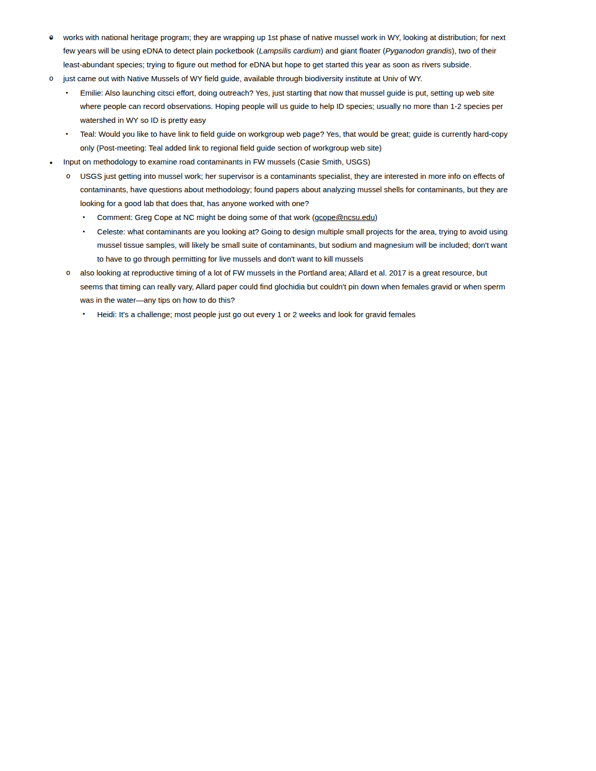works with national heritage program; they are wrapping up 1st phase of native mussel work in WY, looking at distribution; for next few years will be using eDNA to detect plain pocketbook (Lampsilis cardium) and giant floater (Pyganodon grandis), two of their least-abundant species; trying to figure out method for eDNA but hope to get started this year as soon as rivers subside.
just came out with Native Mussels of WY field guide, available through biodiversity institute at Univ of WY.
Emilie: Also launching citsci effort, doing outreach? Yes, just starting that now that mussel guide is put, setting up web site where people can record observations. Hoping people will us guide to help ID species; usually no more than 1-2 species per watershed in WY so ID is pretty easy
Teal: Would you like to have link to field guide on workgroup web page? Yes, that would be great; guide is currently hard-copy only (Post-meeting: Teal added link to regional field guide section of workgroup web site)
Input on methodology to examine road contaminants in FW mussels (Casie Smith, USGS)
USGS just getting into mussel work; her supervisor is a contaminants specialist, they are interested in more info on effects of contaminants, have questions about methodology; found papers about analyzing mussel shells for contaminants, but they are looking for a good lab that does that, has anyone worked with one?
Comment: Greg Cope at NC might be doing some of that work (gcope@ncsu.edu)
Celeste: what contaminants are you looking at? Going to design multiple small projects for the area, trying to avoid using mussel tissue samples, will likely be small suite of contaminants, but sodium and magnesium will be included; don't want to have to go through permitting for live mussels and don't want to kill mussels
also looking at reproductive timing of a lot of FW mussels in the Portland area; Allard et al. 2017 is a great resource, but seems that timing can really vary, Allard paper could find glochidia but couldn't pin down when females gravid or when sperm was in the water—any tips on how to do this?
Heidi: It's a challenge; most people just go out every 1 or 2 weeks and look for gravid females